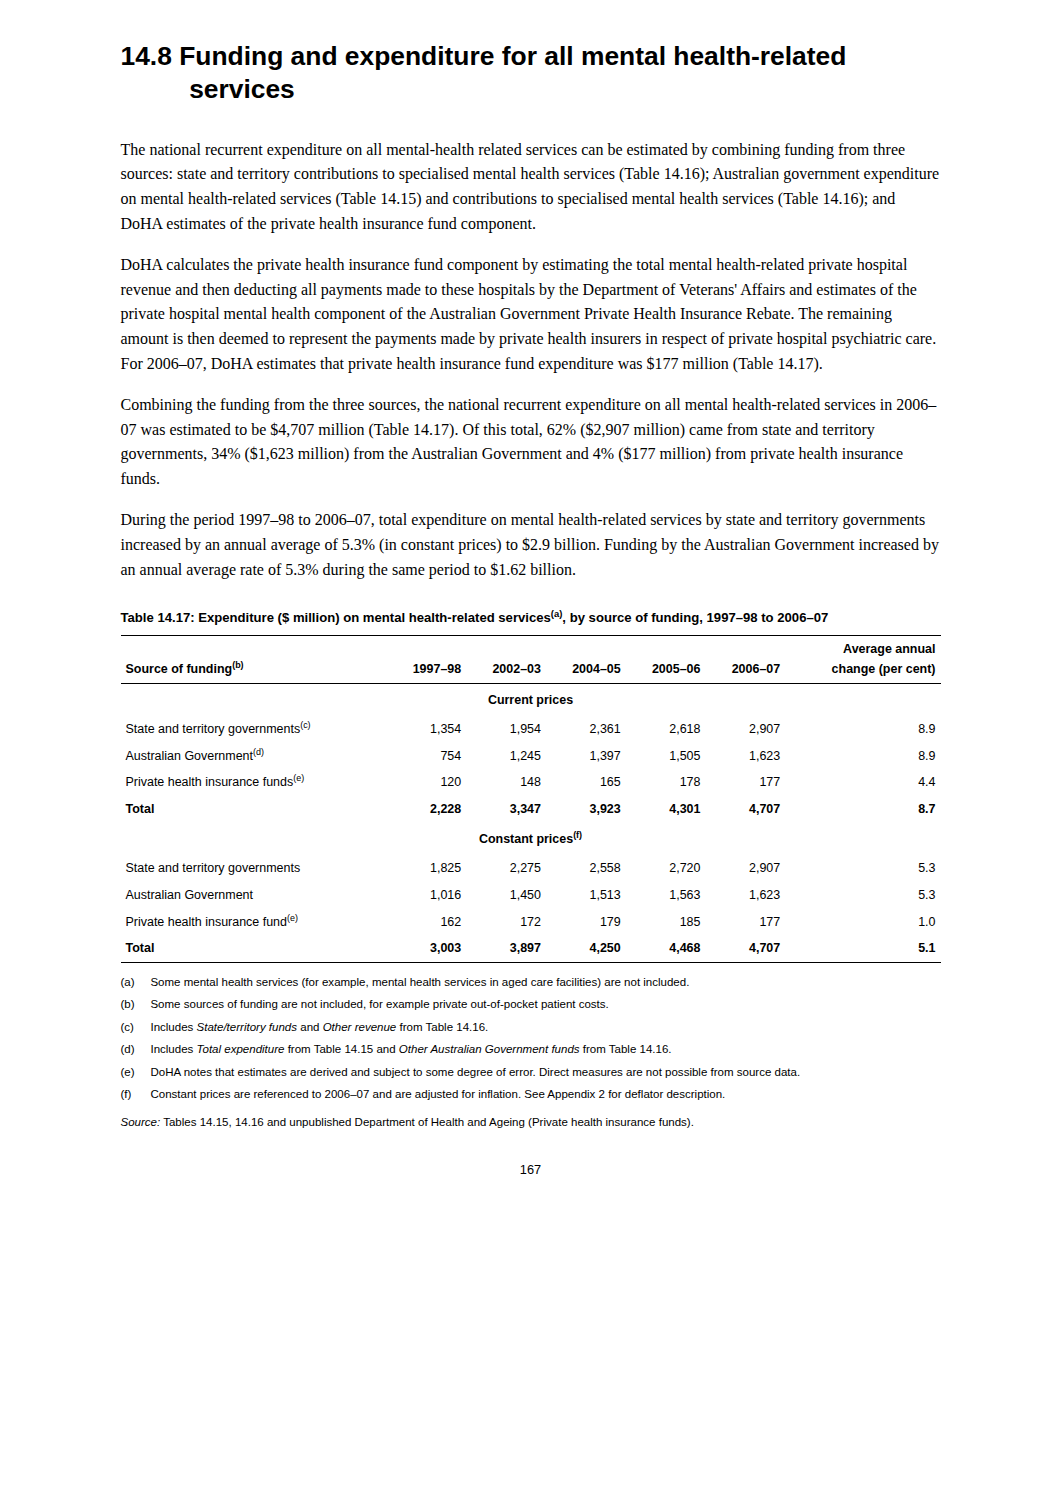14.8 Funding and expenditure for all mental health-related services
The national recurrent expenditure on all mental-health related services can be estimated by combining funding from three sources: state and territory contributions to specialised mental health services (Table 14.16); Australian government expenditure on mental health-related services (Table 14.15) and contributions to specialised mental health services (Table 14.16); and DoHA estimates of the private health insurance fund component.
DoHA calculates the private health insurance fund component by estimating the total mental health-related private hospital revenue and then deducting all payments made to these hospitals by the Department of Veterans' Affairs and estimates of the private hospital mental health component of the Australian Government Private Health Insurance Rebate. The remaining amount is then deemed to represent the payments made by private health insurers in respect of private hospital psychiatric care. For 2006–07, DoHA estimates that private health insurance fund expenditure was $177 million (Table 14.17).
Combining the funding from the three sources, the national recurrent expenditure on all mental health-related services in 2006–07 was estimated to be $4,707 million (Table 14.17). Of this total, 62% ($2,907 million) came from state and territory governments, 34% ($1,623 million) from the Australian Government and 4% ($177 million) from private health insurance funds.
During the period 1997–98 to 2006–07, total expenditure on mental health-related services by state and territory governments increased by an annual average of 5.3% (in constant prices) to $2.9 billion. Funding by the Australian Government increased by an annual average rate of 5.3% during the same period to $1.62 billion.
Table 14.17: Expenditure ($ million) on mental health-related services(a), by source of funding, 1997–98 to 2006–07
| Source of funding (b) | 1997–98 | 2002–03 | 2004–05 | 2005–06 | 2006–07 | Average annual change (per cent) |
| --- | --- | --- | --- | --- | --- | --- |
| Current prices |
| State and territory governments (c) | 1,354 | 1,954 | 2,361 | 2,618 | 2,907 | 8.9 |
| Australian Government (d) | 754 | 1,245 | 1,397 | 1,505 | 1,623 | 8.9 |
| Private health insurance funds (e) | 120 | 148 | 165 | 178 | 177 | 4.4 |
| Total | 2,228 | 3,347 | 3,923 | 4,301 | 4,707 | 8.7 |
| Constant prices (f) |
| State and territory governments | 1,825 | 2,275 | 2,558 | 2,720 | 2,907 | 5.3 |
| Australian Government | 1,016 | 1,450 | 1,513 | 1,563 | 1,623 | 5.3 |
| Private health insurance fund (e) | 162 | 172 | 179 | 185 | 177 | 1.0 |
| Total | 3,003 | 3,897 | 4,250 | 4,468 | 4,707 | 5.1 |
(a) Some mental health services (for example, mental health services in aged care facilities) are not included.
(b) Some sources of funding are not included, for example private out-of-pocket patient costs.
(c) Includes State/territory funds and Other revenue from Table 14.16.
(d) Includes Total expenditure from Table 14.15 and Other Australian Government funds from Table 14.16.
(e) DoHA notes that estimates are derived and subject to some degree of error. Direct measures are not possible from source data.
(f) Constant prices are referenced to 2006–07 and are adjusted for inflation. See Appendix 2 for deflator description.
Source: Tables 14.15, 14.16 and unpublished Department of Health and Ageing (Private health insurance funds).
167